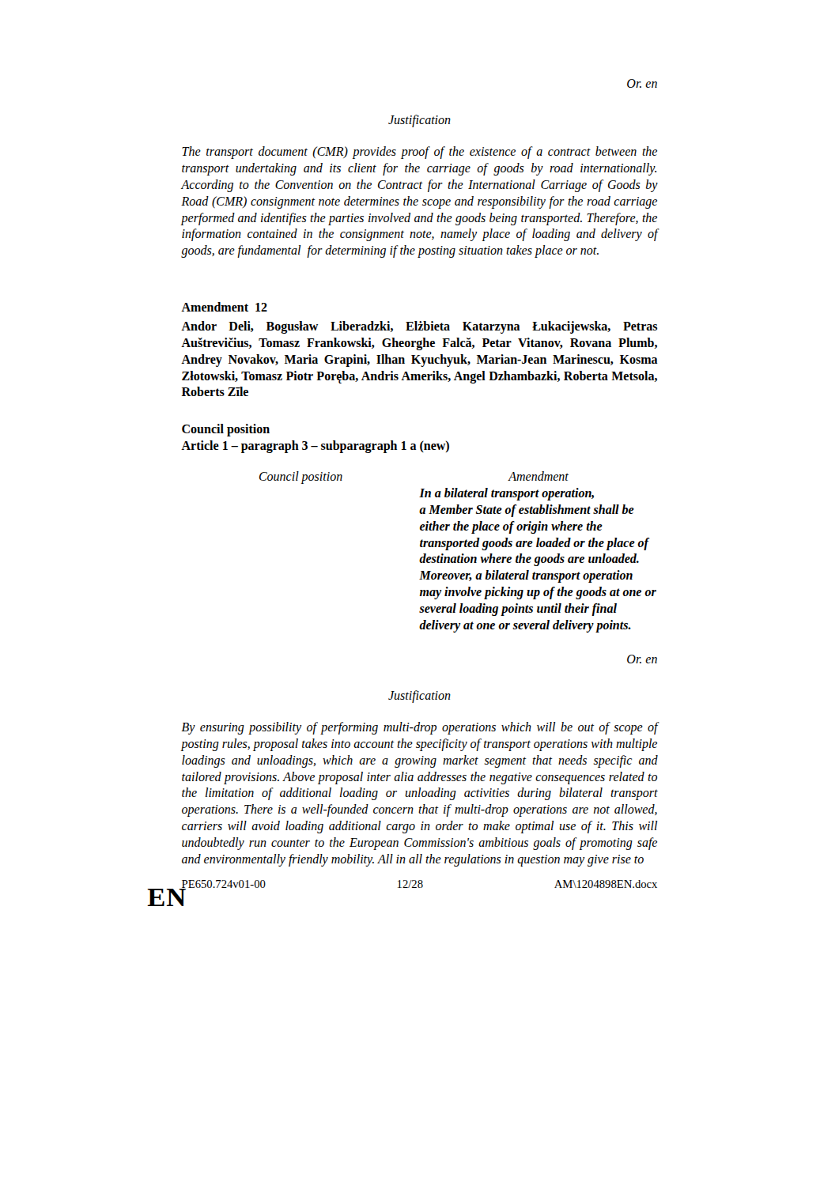Or. en
Justification
The transport document (CMR) provides proof of the existence of a contract between the transport undertaking and its client for the carriage of goods by road internationally. According to the Convention on the Contract for the International Carriage of Goods by Road (CMR) consignment note determines the scope and responsibility for the road carriage performed and identifies the parties involved and the goods being transported. Therefore, the information contained in the consignment note, namely place of loading and delivery of goods, are fundamental for determining if the posting situation takes place or not.
Amendment 12
Andor Deli, Bogusław Liberadzki, Elżbieta Katarzyna Łukacijewska, Petras Auštrevičius, Tomasz Frankowski, Gheorghe Falcă, Petar Vitanov, Rovana Plumb, Andrey Novakov, Maria Grapini, Ilhan Kyuchyuk, Marian-Jean Marinescu, Kosma Złotowski, Tomasz Piotr Poręba, Andris Ameriks, Angel Dzhambazki, Roberta Metsola, Roberts Zīle
Council position
Article 1 – paragraph 3 – subparagraph 1 a (new)
| Council position | Amendment |
| | In a bilateral transport operation, a Member State of establishment shall be either the place of origin where the transported goods are loaded or the place of destination where the goods are unloaded. Moreover, a bilateral transport operation may involve picking up of the goods at one or several loading points until their final delivery at one or several delivery points. |
Or. en
Justification
By ensuring possibility of performing multi-drop operations which will be out of scope of posting rules, proposal takes into account the specificity of transport operations with multiple loadings and unloadings, which are a growing market segment that needs specific and tailored provisions. Above proposal inter alia addresses the negative consequences related to the limitation of additional loading or unloading activities during bilateral transport operations. There is a well-founded concern that if multi-drop operations are not allowed, carriers will avoid loading additional cargo in order to make optimal use of it. This will undoubtedly run counter to the European Commission's ambitious goals of promoting safe and environmentally friendly mobility. All in all the regulations in question may give rise to
PE650.724v01-00
12/28
AM\1204898EN.docx
EN